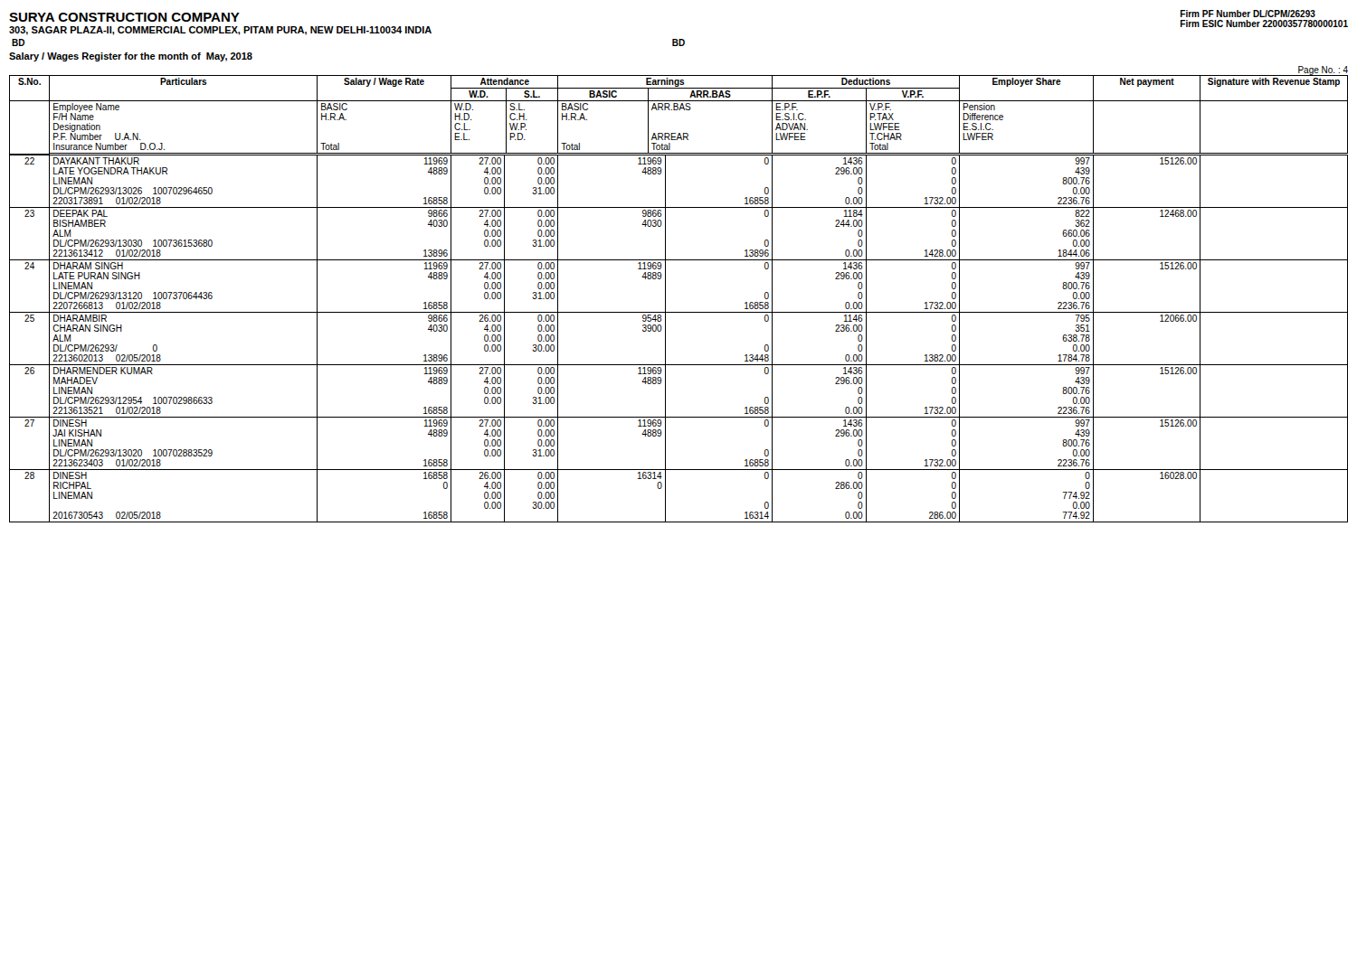Firm PF Number DL/CPM/26293
Firm ESIC Number 22000357780000101
SURYA CONSTRUCTION COMPANY
303, SAGAR PLAZA-II, COMMERCIAL COMPLEX, PITAM PURA, NEW DELHI-110034 INDIA
| BD | BD | |
Salary / Wages Register for the month of May, 2018
Page No. : 4
| S.No. | Particulars | Salary / Wage Rate | Attendance | Earnings | Deductions | Employer Share | Net payment | Signature with Revenue Stamp |
| --- | --- | --- | --- | --- | --- | --- | --- | --- |
| W.D. | S.L. | BASIC | ARR.BAS | E.P.F. | V.P.F. |
| | Employee Name F/H Name Designation P.F. Number U.A.N. Insurance Number D.O.J. | BASIC H.R.A. Total | W.D. H.D. C.L. E.L. | S.L. C.H. W.P. P.D. | BASIC H.R.A. Total | ARR.BAS ARREAR Total | E.P.F. E.S.I.C. ADVAN. LWFEE | V.P.F. P.TAX LWFEE T.CHAR Total | Pension Difference E.S.I.C. LWFER | | |
| 22 | DAYAKANT THAKUR LATE YOGENDRA THAKUR LINEMAN DL/CPM/26293/13026 100702964650 2203173891 01/02/2018 | 11969 4889 16858 | 27.00 4.00 0.00 0.00 | 0.00 0.00 0.00 31.00 | 11969 4889 | 0 0 16858 | 1436 296.00 0 0 0.00 | 0 0 0 0 1732.00 | 997 439 800.76 0.00 2236.76 | 15126.00 | |
| 23 | DEEPAK PAL BISHAMBER ALM DL/CPM/26293/13030 100736153680 2213613412 01/02/2018 | 9866 4030 13896 | 27.00 4.00 0.00 0.00 | 0.00 0.00 0.00 31.00 | 9866 4030 | 0 0 13896 | 1184 244.00 0 0 0.00 | 0 0 0 0 1428.00 | 822 362 660.06 0.00 1844.06 | 12468.00 | |
| 24 | DHARAM SINGH LATE PURAN SINGH LINEMAN DL/CPM/26293/13120 100737064436 2207266813 01/02/2018 | 11969 4889 16858 | 27.00 4.00 0.00 0.00 | 0.00 0.00 0.00 31.00 | 11969 4889 | 0 0 16858 | 1436 296.00 0 0 0.00 | 0 0 0 0 1732.00 | 997 439 800.76 0.00 2236.76 | 15126.00 | |
| 25 | DHARAMBIR CHARAN SINGH ALM DL/CPM/26293/ 0 2213602013 02/05/2018 | 9866 4030 13896 | 26.00 4.00 0.00 0.00 | 0.00 0.00 0.00 30.00 | 9548 3900 | 0 0 13448 | 1146 236.00 0 0 0.00 | 0 0 0 0 1382.00 | 795 351 638.78 0.00 1784.78 | 12066.00 | |
| 26 | DHARMENDER KUMAR MAHADEV LINEMAN DL/CPM/26293/12954 100702986633 2213613521 01/02/2018 | 11969 4889 16858 | 27.00 4.00 0.00 0.00 | 0.00 0.00 0.00 31.00 | 11969 4889 | 0 0 16858 | 1436 296.00 0 0 0.00 | 0 0 0 0 1732.00 | 997 439 800.76 0.00 2236.76 | 15126.00 | |
| 27 | DINESH JAI KISHAN LINEMAN DL/CPM/26293/13020 100702883529 2213623403 01/02/2018 | 11969 4889 16858 | 27.00 4.00 0.00 0.00 | 0.00 0.00 0.00 31.00 | 11969 4889 | 0 0 16858 | 1436 296.00 0 0 0.00 | 0 0 0 0 1732.00 | 997 439 800.76 0.00 2236.76 | 15126.00 | |
| 28 | DINESH RICHPAL LINEMAN 2016730543 02/05/2018 | 16858 0 16858 | 26.00 4.00 0.00 0.00 | 0.00 0.00 0.00 30.00 | 16314 0 | 0 0 16314 | 0 286.00 0 0 0.00 | 0 0 0 0 286.00 | 0 0 774.92 0.00 774.92 | 16028.00 | |